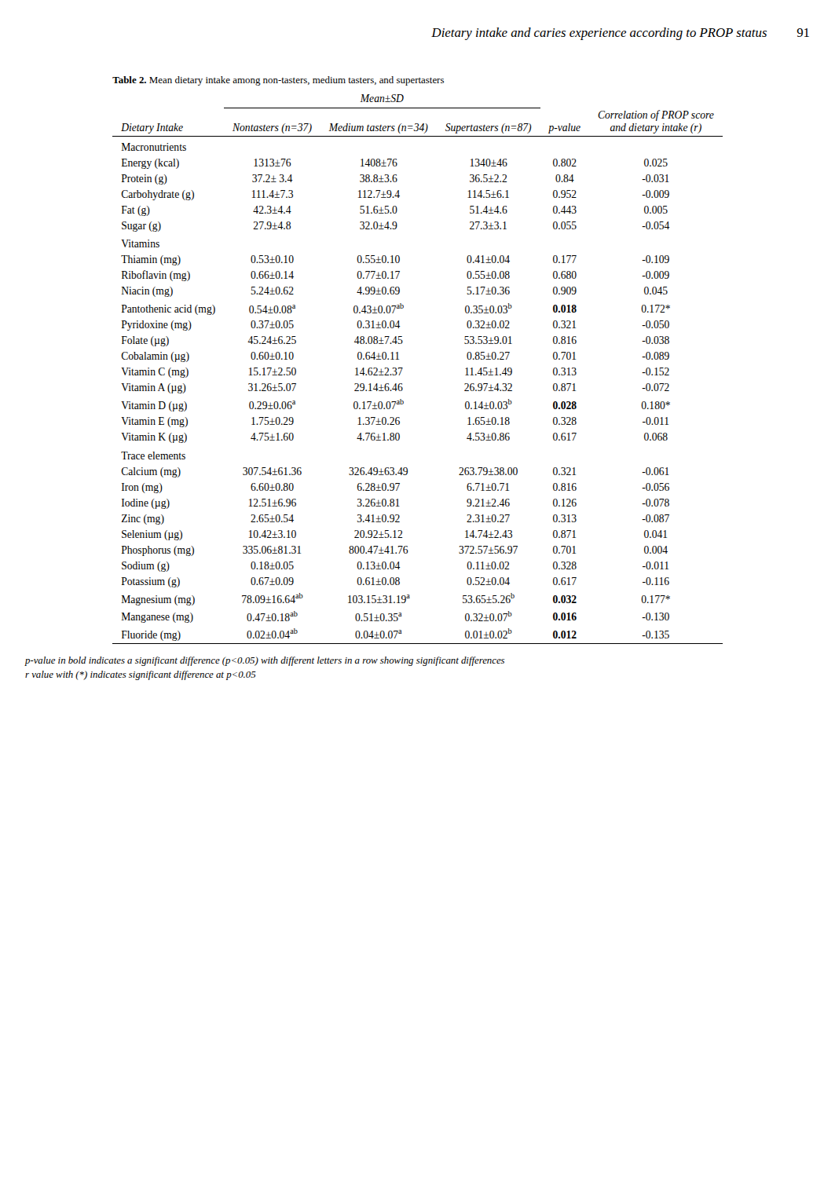Dietary intake and caries experience according to PROP status 91
Table 2. Mean dietary intake among non-tasters, medium tasters, and supertasters
| | Mean±SD | | |
| --- | --- | --- | --- |
| Dietary Intake | Nontasters (n=37) | Medium tasters (n=34) | Supertasters (n=87) | p-value | Correlation of PROP score and dietary intake (r) |
| Macronutrients |
| Energy (kcal) | 1313±76 | 1408±76 | 1340±46 | 0.802 | 0.025 |
| Protein (g) | 37.2± 3.4 | 38.8±3.6 | 36.5±2.2 | 0.84 | -0.031 |
| Carbohydrate (g) | 111.4±7.3 | 112.7±9.4 | 114.5±6.1 | 0.952 | -0.009 |
| Fat (g) | 42.3±4.4 | 51.6±5.0 | 51.4±4.6 | 0.443 | 0.005 |
| Sugar (g) | 27.9±4.8 | 32.0±4.9 | 27.3±3.1 | 0.055 | -0.054 |
| Vitamins |
| Thiamin (mg) | 0.53±0.10 | 0.55±0.10 | 0.41±0.04 | 0.177 | -0.109 |
| Riboflavin (mg) | 0.66±0.14 | 0.77±0.17 | 0.55±0.08 | 0.680 | -0.009 |
| Niacin (mg) | 5.24±0.62 | 4.99±0.69 | 5.17±0.36 | 0.909 | 0.045 |
| Pantothenic acid (mg) | 0.54±0.08 a | 0.43±0.07 ab | 0.35±0.03 b | 0.018 | 0.172* |
| Pyridoxine (mg) | 0.37±0.05 | 0.31±0.04 | 0.32±0.02 | 0.321 | -0.050 |
| Folate (µg) | 45.24±6.25 | 48.08±7.45 | 53.53±9.01 | 0.816 | -0.038 |
| Cobalamin (µg) | 0.60±0.10 | 0.64±0.11 | 0.85±0.27 | 0.701 | -0.089 |
| Vitamin C (mg) | 15.17±2.50 | 14.62±2.37 | 11.45±1.49 | 0.313 | -0.152 |
| Vitamin A (µg) | 31.26±5.07 | 29.14±6.46 | 26.97±4.32 | 0.871 | -0.072 |
| Vitamin D (µg) | 0.29±0.06 a | 0.17±0.07 ab | 0.14±0.03 b | 0.028 | 0.180* |
| Vitamin E (mg) | 1.75±0.29 | 1.37±0.26 | 1.65±0.18 | 0.328 | -0.011 |
| Vitamin K (µg) | 4.75±1.60 | 4.76±1.80 | 4.53±0.86 | 0.617 | 0.068 |
| Trace elements |
| Calcium (mg) | 307.54±61.36 | 326.49±63.49 | 263.79±38.00 | 0.321 | -0.061 |
| Iron (mg) | 6.60±0.80 | 6.28±0.97 | 6.71±0.71 | 0.816 | -0.056 |
| Iodine (µg) | 12.51±6.96 | 3.26±0.81 | 9.21±2.46 | 0.126 | -0.078 |
| Zinc (mg) | 2.65±0.54 | 3.41±0.92 | 2.31±0.27 | 0.313 | -0.087 |
| Selenium (µg) | 10.42±3.10 | 20.92±5.12 | 14.74±2.43 | 0.871 | 0.041 |
| Phosphorus (mg) | 335.06±81.31 | 800.47±41.76 | 372.57±56.97 | 0.701 | 0.004 |
| Sodium (g) | 0.18±0.05 | 0.13±0.04 | 0.11±0.02 | 0.328 | -0.011 |
| Potassium (g) | 0.67±0.09 | 0.61±0.08 | 0.52±0.04 | 0.617 | -0.116 |
| Magnesium (mg) | 78.09±16.64 ab | 103.15±31.19 a | 53.65±5.26 b | 0.032 | 0.177* |
| Manganese (mg) | 0.47±0.18 ab | 0.51±0.35 a | 0.32±0.07 b | 0.016 | -0.130 |
| Fluoride (mg) | 0.02±0.04 ab | 0.04±0.07 a | 0.01±0.02 b | 0.012 | -0.135 |
p-value in bold indicates a significant difference (p<0.05) with different letters in a row showing significant differences
r value with (*) indicates significant difference at p<0.05